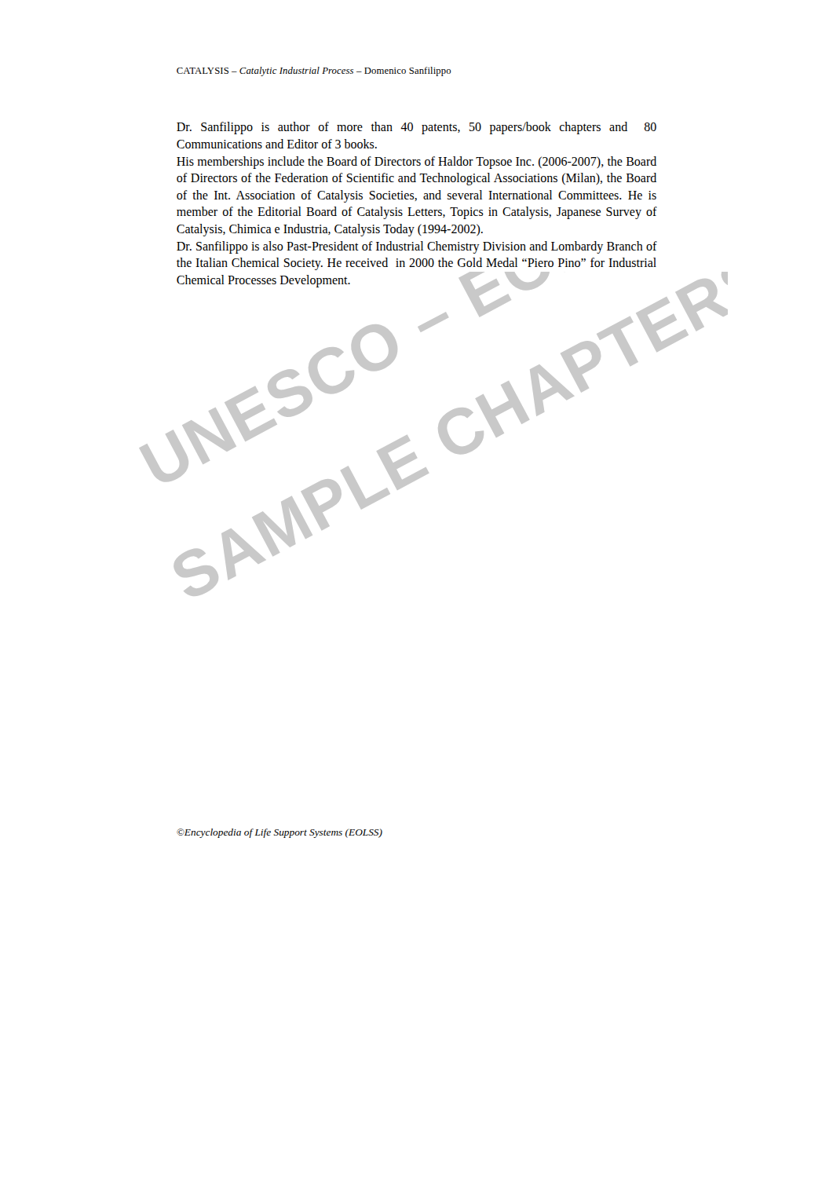CATALYSIS – Catalytic Industrial Process – Domenico Sanfilippo
Dr. Sanfilippo is author of more than 40 patents, 50 papers/book chapters and 80 Communications and Editor of 3 books.
His memberships include the Board of Directors of Haldor Topsoe Inc. (2006-2007), the Board of Directors of the Federation of Scientific and Technological Associations (Milan), the Board of the Int. Association of Catalysis Societies, and several International Committees. He is member of the Editorial Board of Catalysis Letters, Topics in Catalysis, Japanese Survey of Catalysis, Chimica e Industria, Catalysis Today (1994-2002).
Dr. Sanfilippo is also Past-President of Industrial Chemistry Division and Lombardy Branch of the Italian Chemical Society. He received in 2000 the Gold Medal “Piero Pino” for Industrial Chemical Processes Development.
UNESCO – EOLSS
SAMPLE CHAPTERS
©Encyclopedia of Life Support Systems (EOLSS)